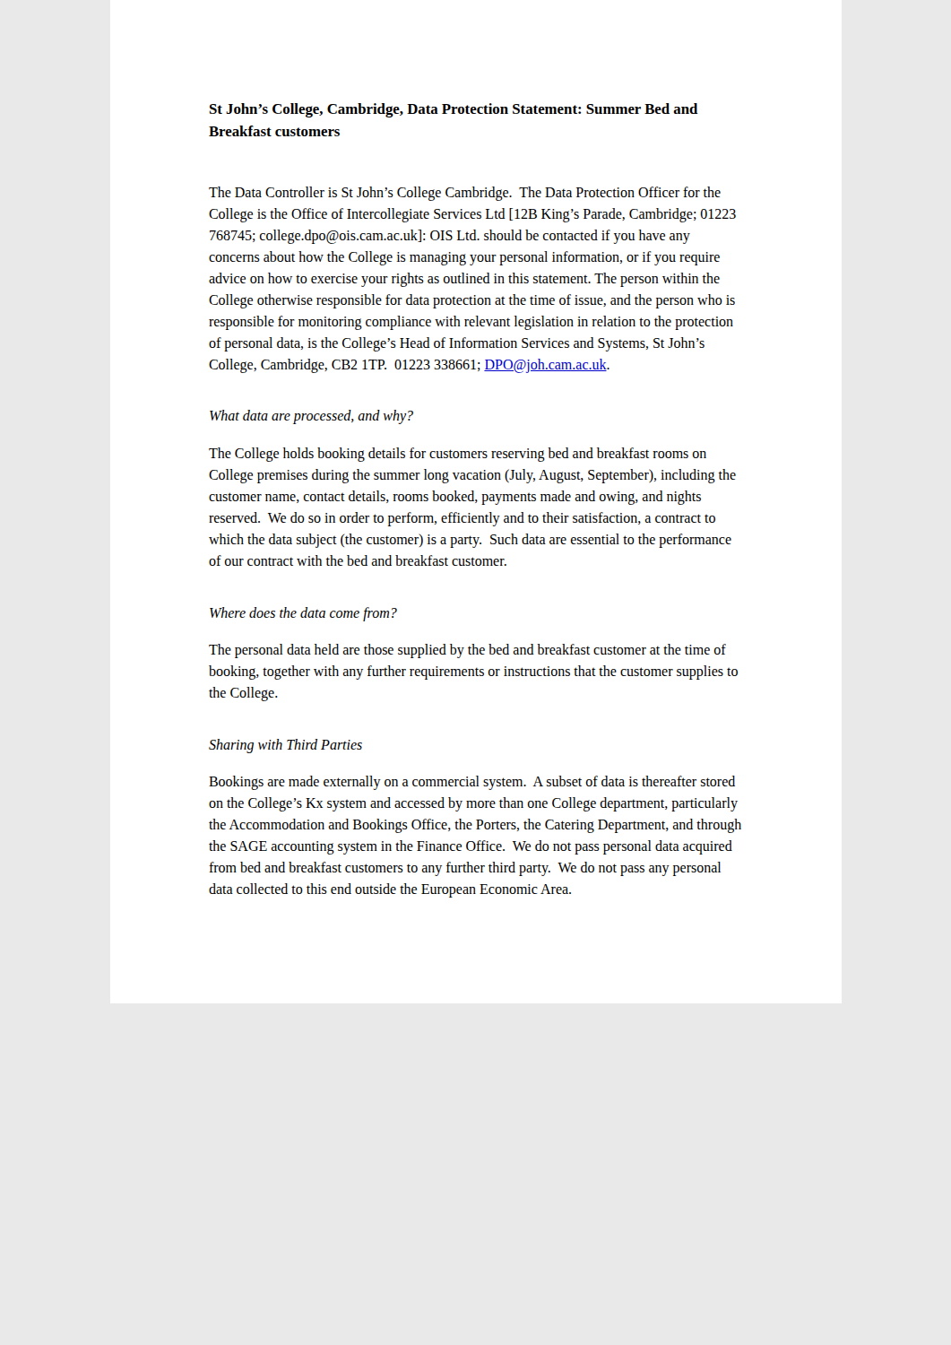St John’s College, Cambridge, Data Protection Statement: Summer Bed and Breakfast customers
The Data Controller is St John’s College Cambridge. The Data Protection Officer for the College is the Office of Intercollegiate Services Ltd [12B King’s Parade, Cambridge; 01223 768745; college.dpo@ois.cam.ac.uk]: OIS Ltd. should be contacted if you have any concerns about how the College is managing your personal information, or if you require advice on how to exercise your rights as outlined in this statement. The person within the College otherwise responsible for data protection at the time of issue, and the person who is responsible for monitoring compliance with relevant legislation in relation to the protection of personal data, is the College’s Head of Information Services and Systems, St John’s College, Cambridge, CB2 1TP. 01223 338661; DPO@joh.cam.ac.uk.
What data are processed, and why?
The College holds booking details for customers reserving bed and breakfast rooms on College premises during the summer long vacation (July, August, September), including the customer name, contact details, rooms booked, payments made and owing, and nights reserved. We do so in order to perform, efficiently and to their satisfaction, a contract to which the data subject (the customer) is a party. Such data are essential to the performance of our contract with the bed and breakfast customer.
Where does the data come from?
The personal data held are those supplied by the bed and breakfast customer at the time of booking, together with any further requirements or instructions that the customer supplies to the College.
Sharing with Third Parties
Bookings are made externally on a commercial system. A subset of data is thereafter stored on the College’s Kx system and accessed by more than one College department, particularly the Accommodation and Bookings Office, the Porters, the Catering Department, and through the SAGE accounting system in the Finance Office. We do not pass personal data acquired from bed and breakfast customers to any further third party. We do not pass any personal data collected to this end outside the European Economic Area.